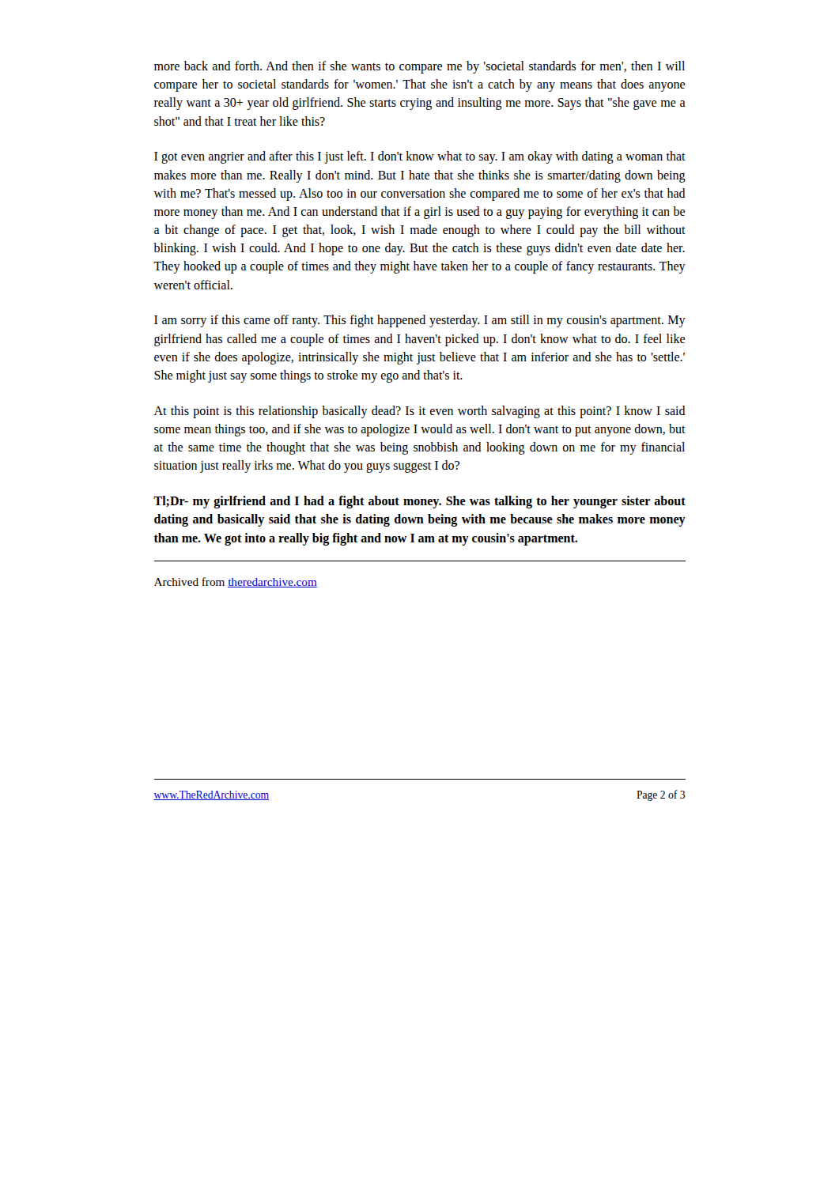more back and forth. And then if she wants to compare me by 'societal standards for men', then I will compare her to societal standards for 'women.' That she isn't a catch by any means that does anyone really want a 30+ year old girlfriend. She starts crying and insulting me more. Says that "she gave me a shot" and that I treat her like this?
I got even angrier and after this I just left. I don't know what to say. I am okay with dating a woman that makes more than me. Really I don't mind. But I hate that she thinks she is smarter/dating down being with me? That's messed up. Also too in our conversation she compared me to some of her ex's that had more money than me. And I can understand that if a girl is used to a guy paying for everything it can be a bit change of pace. I get that, look, I wish I made enough to where I could pay the bill without blinking. I wish I could. And I hope to one day. But the catch is these guys didn't even date date her. They hooked up a couple of times and they might have taken her to a couple of fancy restaurants. They weren't official.
I am sorry if this came off ranty. This fight happened yesterday. I am still in my cousin's apartment. My girlfriend has called me a couple of times and I haven't picked up. I don't know what to do. I feel like even if she does apologize, intrinsically she might just believe that I am inferior and she has to 'settle.' She might just say some things to stroke my ego and that's it.
At this point is this relationship basically dead? Is it even worth salvaging at this point? I know I said some mean things too, and if she was to apologize I would as well. I don't want to put anyone down, but at the same time the thought that she was being snobbish and looking down on me for my financial situation just really irks me. What do you guys suggest I do?
Tl;Dr- my girlfriend and I had a fight about money. She was talking to her younger sister about dating and basically said that she is dating down being with me because she makes more money than me. We got into a really big fight and now I am at my cousin's apartment.
Archived from theredarchive.com
www.TheRedArchive.com Page 2 of 3